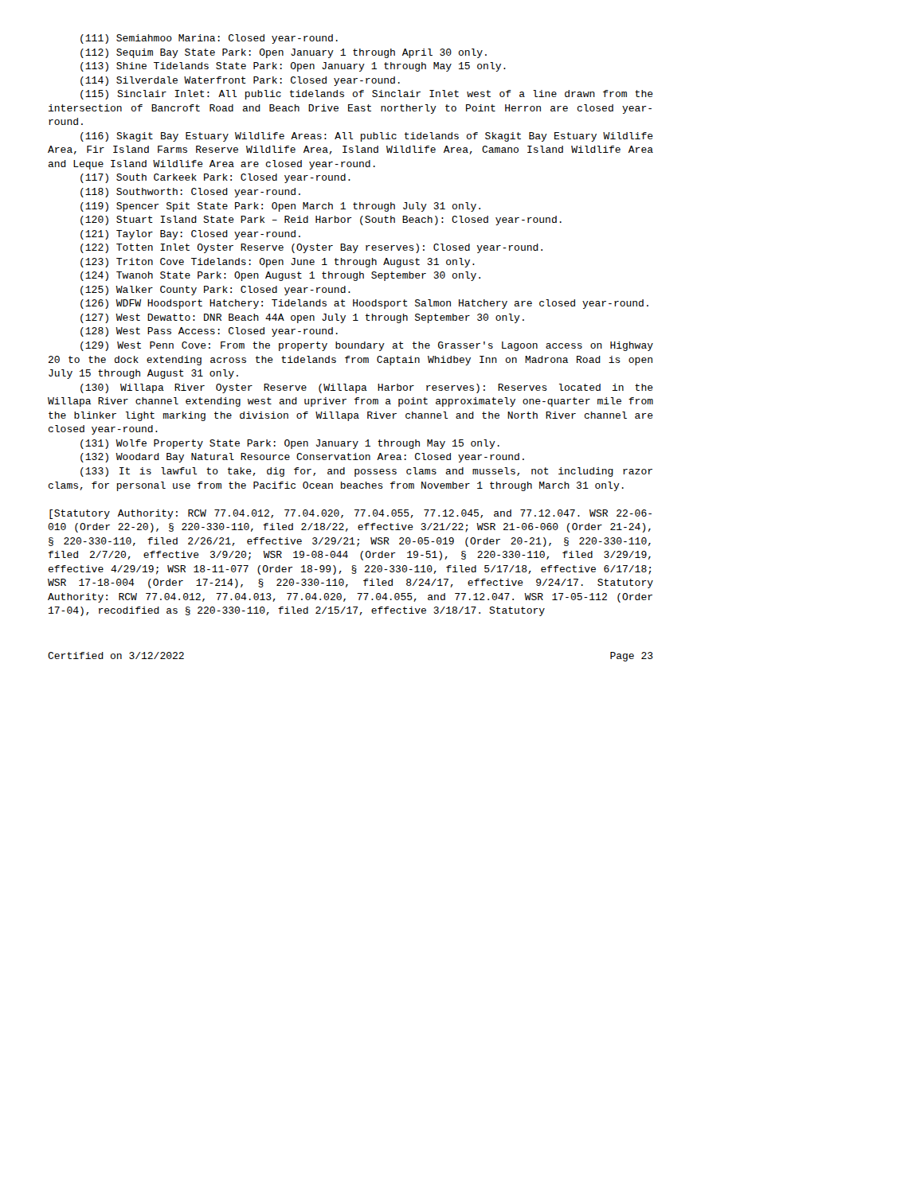(111) Semiahmoo Marina: Closed year-round.
(112) Sequim Bay State Park: Open January 1 through April 30 only.
(113) Shine Tidelands State Park: Open January 1 through May 15 only.
(114) Silverdale Waterfront Park: Closed year-round.
(115) Sinclair Inlet: All public tidelands of Sinclair Inlet west of a line drawn from the intersection of Bancroft Road and Beach Drive East northerly to Point Herron are closed year-round.
(116) Skagit Bay Estuary Wildlife Areas: All public tidelands of Skagit Bay Estuary Wildlife Area, Fir Island Farms Reserve Wildlife Area, Island Wildlife Area, Camano Island Wildlife Area and Leque Island Wildlife Area are closed year-round.
(117) South Carkeek Park: Closed year-round.
(118) Southworth: Closed year-round.
(119) Spencer Spit State Park: Open March 1 through July 31 only.
(120) Stuart Island State Park – Reid Harbor (South Beach): Closed year-round.
(121) Taylor Bay: Closed year-round.
(122) Totten Inlet Oyster Reserve (Oyster Bay reserves): Closed year-round.
(123) Triton Cove Tidelands: Open June 1 through August 31 only.
(124) Twanoh State Park: Open August 1 through September 30 only.
(125) Walker County Park: Closed year-round.
(126) WDFW Hoodsport Hatchery: Tidelands at Hoodsport Salmon Hatchery are closed year-round.
(127) West Dewatto: DNR Beach 44A open July 1 through September 30 only.
(128) West Pass Access: Closed year-round.
(129) West Penn Cove: From the property boundary at the Grasser's Lagoon access on Highway 20 to the dock extending across the tidelands from Captain Whidbey Inn on Madrona Road is open July 15 through August 31 only.
(130) Willapa River Oyster Reserve (Willapa Harbor reserves): Reserves located in the Willapa River channel extending west and upriver from a point approximately one-quarter mile from the blinker light marking the division of Willapa River channel and the North River channel are closed year-round.
(131) Wolfe Property State Park: Open January 1 through May 15 only.
(132) Woodard Bay Natural Resource Conservation Area: Closed year-round.
(133) It is lawful to take, dig for, and possess clams and mussels, not including razor clams, for personal use from the Pacific Ocean beaches from November 1 through March 31 only.
[Statutory Authority: RCW 77.04.012, 77.04.020, 77.04.055, 77.12.045, and 77.12.047. WSR 22-06-010 (Order 22-20), § 220-330-110, filed 2/18/22, effective 3/21/22; WSR 21-06-060 (Order 21-24), § 220-330-110, filed 2/26/21, effective 3/29/21; WSR 20-05-019 (Order 20-21), § 220-330-110, filed 2/7/20, effective 3/9/20; WSR 19-08-044 (Order 19-51), § 220-330-110, filed 3/29/19, effective 4/29/19; WSR 18-11-077 (Order 18-99), § 220-330-110, filed 5/17/18, effective 6/17/18; WSR 17-18-004 (Order 17-214), § 220-330-110, filed 8/24/17, effective 9/24/17. Statutory Authority: RCW 77.04.012, 77.04.013, 77.04.020, 77.04.055, and 77.12.047. WSR 17-05-112 (Order 17-04), recodified as § 220-330-110, filed 2/15/17, effective 3/18/17. Statutory
Certified on 3/12/2022 Page 23